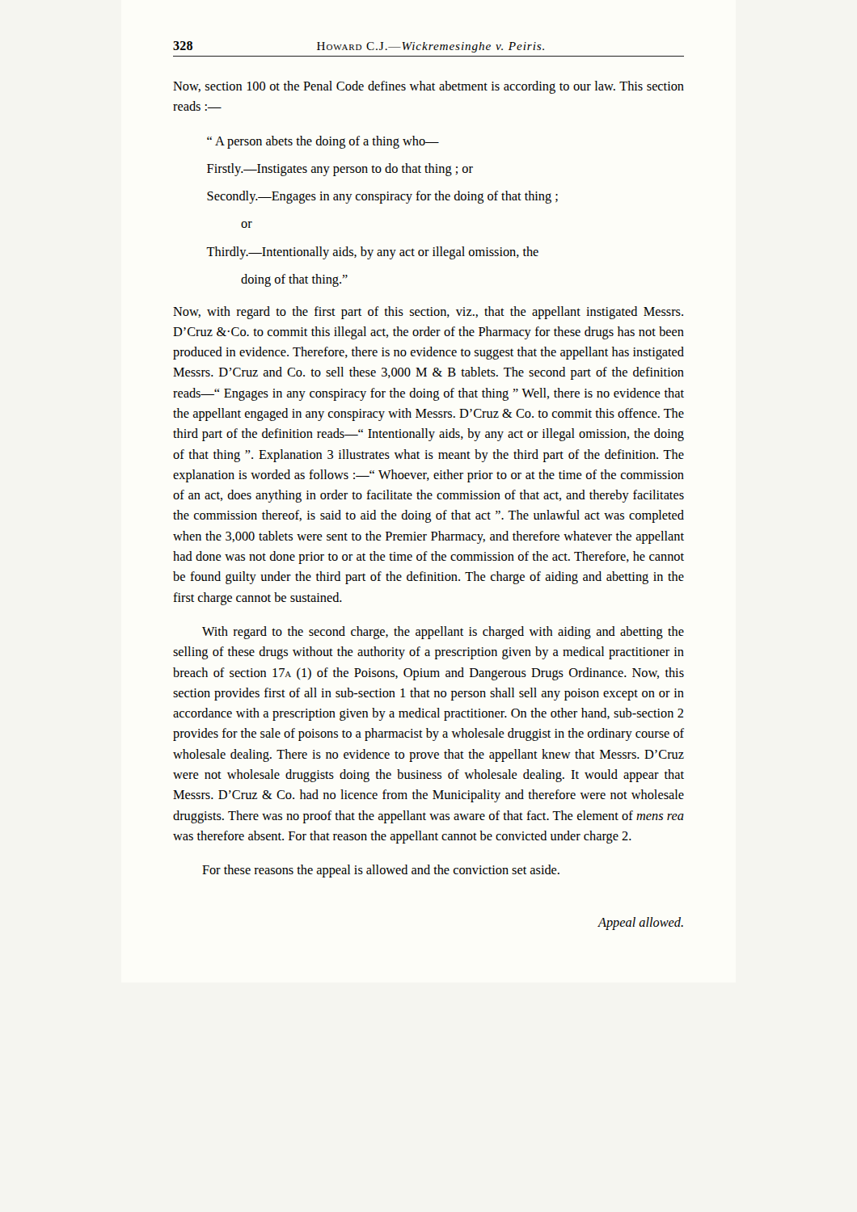328 Howard C.J.—Wickremesinghe v. Peiris.
Now, section 100 ot the Penal Code defines what abetment is according to our law. This section reads :—
“ A person abets the doing of a thing who—
Firstly.—Instigates any person to do that thing ; or
Secondly.—Engages in any conspiracy for the doing of that thing ;
or
Thirdly.—Intentionally aids, by any act or illegal omission, the
doing of that thing.”
Now, with regard to the first part of this section, viz., that the appellant instigated Messrs. D’Cruz &·Co. to commit this illegal act, the order of the Pharmacy for these drugs has not been produced in evidence. Therefore, there is no evidence to suggest that the appellant has instigated Messrs. D’Cruz and Co. to sell these 3,000 M & B tablets. The second part of the definition reads—“ Engages in any conspiracy for the doing of that thing ” Well, there is no evidence that the appellant engaged in any conspiracy with Messrs. D’Cruz & Co. to commit this offence. The third part of the definition reads—“ Intentionally aids, by any act or illegal omission, the doing of that thing ”. Explanation 3 illustrates what is meant by the third part of the definition. The explanation is worded as follows :—“ Whoever, either prior to or at the time of the commission of an act, does anything in order to facilitate the commission of that act, and thereby facilitates the commission thereof, is said to aid the doing of that act ”. The unlawful act was completed when the 3,000 tablets were sent to the Premier Pharmacy, and therefore whatever the appellant had done was not done prior to or at the time of the commission of the act. Therefore, he cannot be found guilty under the third part of the definition. The charge of aiding and abetting in the first charge cannot be sustained.
With regard to the second charge, the appellant is charged with aiding and abetting the selling of these drugs without the authority of a prescription given by a medical practitioner in breach of section 17a (1) of the Poisons, Opium and Dangerous Drugs Ordinance. Now, this section provides first of all in sub-section 1 that no person shall sell any poison except on or in accordance with a prescription given by a medical practitioner. On the other hand, sub-section 2 provides for the sale of poisons to a pharmacist by a wholesale druggist in the ordinary course of wholesale dealing. There is no evidence to prove that the appellant knew that Messrs. D’Cruz were not wholesale druggists doing the business of wholesale dealing. It would appear that Messrs. D’Cruz & Co. had no licence from the Municipality and therefore were not wholesale druggists. There was no proof that the appellant was aware of that fact. The element of mens rea was therefore absent. For that reason the appellant cannot be convicted under charge 2.
For these reasons the appeal is allowed and the conviction set aside.
Appeal allowed.